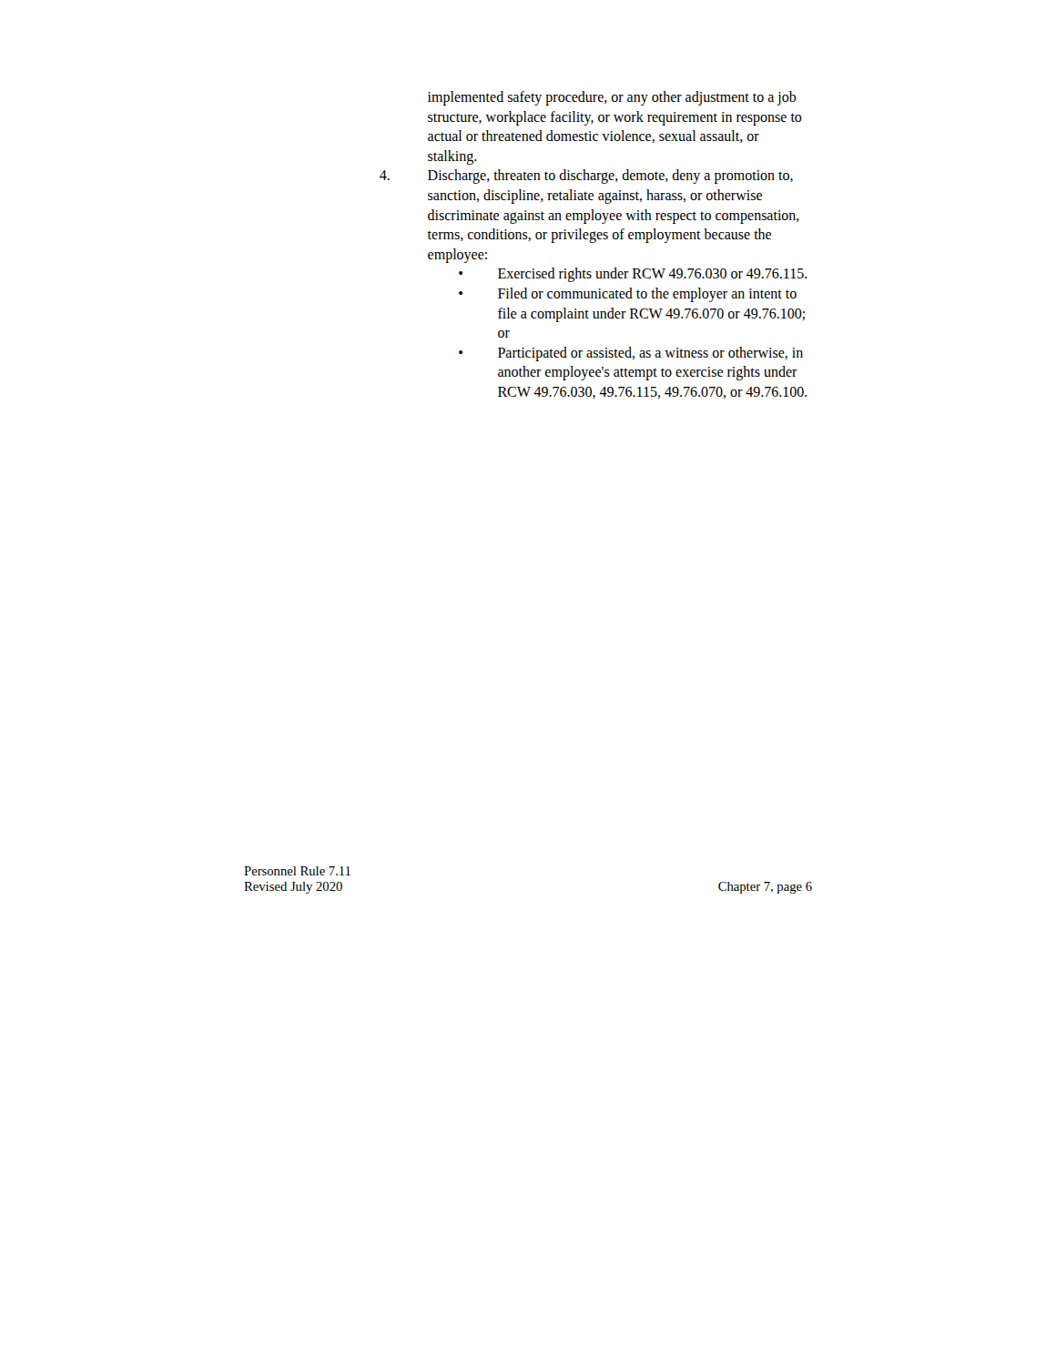implemented safety procedure, or any other adjustment to a job structure, workplace facility, or work requirement in response to actual or threatened domestic violence, sexual assault, or stalking.
4.
Discharge, threaten to discharge, demote, deny a promotion to, sanction, discipline, retaliate against, harass, or otherwise discriminate against an employee with respect to compensation, terms, conditions, or privileges of employment because the employee:
•Exercised rights under RCW 49.76.030 or 49.76.115.
•Filed or communicated to the employer an intent to file a complaint under RCW 49.76.070 or 49.76.100; or
•Participated or assisted, as a witness or otherwise, in another employee's attempt to exercise rights under RCW 49.76.030, 49.76.115, 49.76.070, or 49.76.100.
Personnel Rule 7.11
Revised July 2020
Chapter 7, page 6